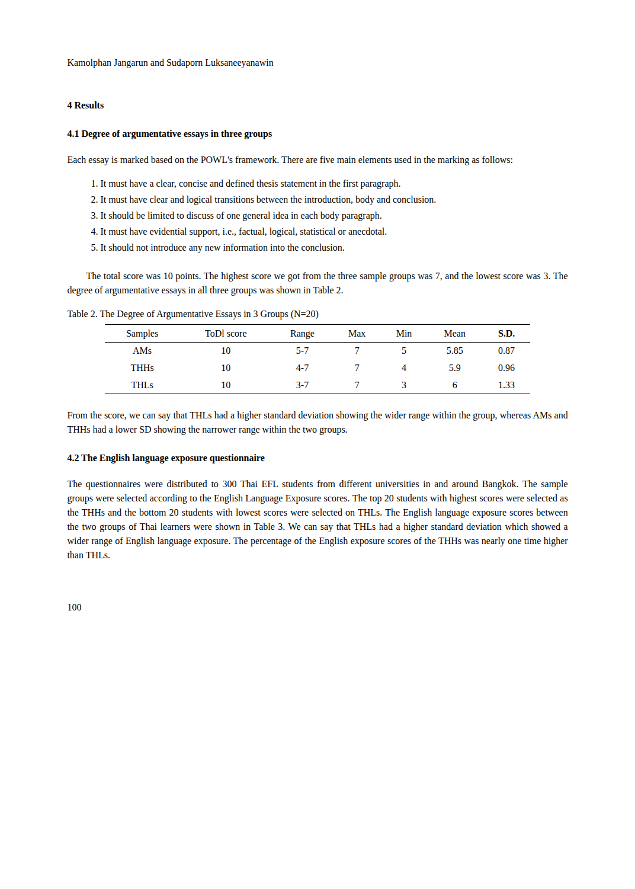Kamolphan Jangarun and Sudaporn Luksaneeyanawin
4 Results
4.1 Degree of argumentative essays in three groups
Each essay is marked based on the POWL's framework. There are five main elements used in the marking as follows:
It must have a clear, concise and defined thesis statement in the first paragraph.
It must have clear and logical transitions between the introduction, body and conclusion.
It should be limited to discuss of one general idea in each body paragraph.
It must have evidential support, i.e., factual, logical, statistical or anecdotal.
It should not introduce any new information into the conclusion.
The total score was 10 points. The highest score we got from the three sample groups was 7, and the lowest score was 3. The degree of argumentative essays in all three groups was shown in Table 2.
Table 2. The Degree of Argumentative Essays in 3 Groups (N=20)
| Samples | ToDl score | Range | Max | Min | Mean | S.D. |
| --- | --- | --- | --- | --- | --- | --- |
| AMs | 10 | 5-7 | 7 | 5 | 5.85 | 0.87 |
| THHs | 10 | 4-7 | 7 | 4 | 5.9 | 0.96 |
| THLs | 10 | 3-7 | 7 | 3 | 6 | 1.33 |
From the score, we can say that THLs had a higher standard deviation showing the wider range within the group, whereas AMs and THHs had a lower SD showing the narrower range within the two groups.
4.2 The English language exposure questionnaire
The questionnaires were distributed to 300 Thai EFL students from different universities in and around Bangkok. The sample groups were selected according to the English Language Exposure scores. The top 20 students with highest scores were selected as the THHs and the bottom 20 students with lowest scores were selected on THLs. The English language exposure scores between the two groups of Thai learners were shown in Table 3. We can say that THLs had a higher standard deviation which showed a wider range of English language exposure. The percentage of the English exposure scores of the THHs was nearly one time higher than THLs.
100